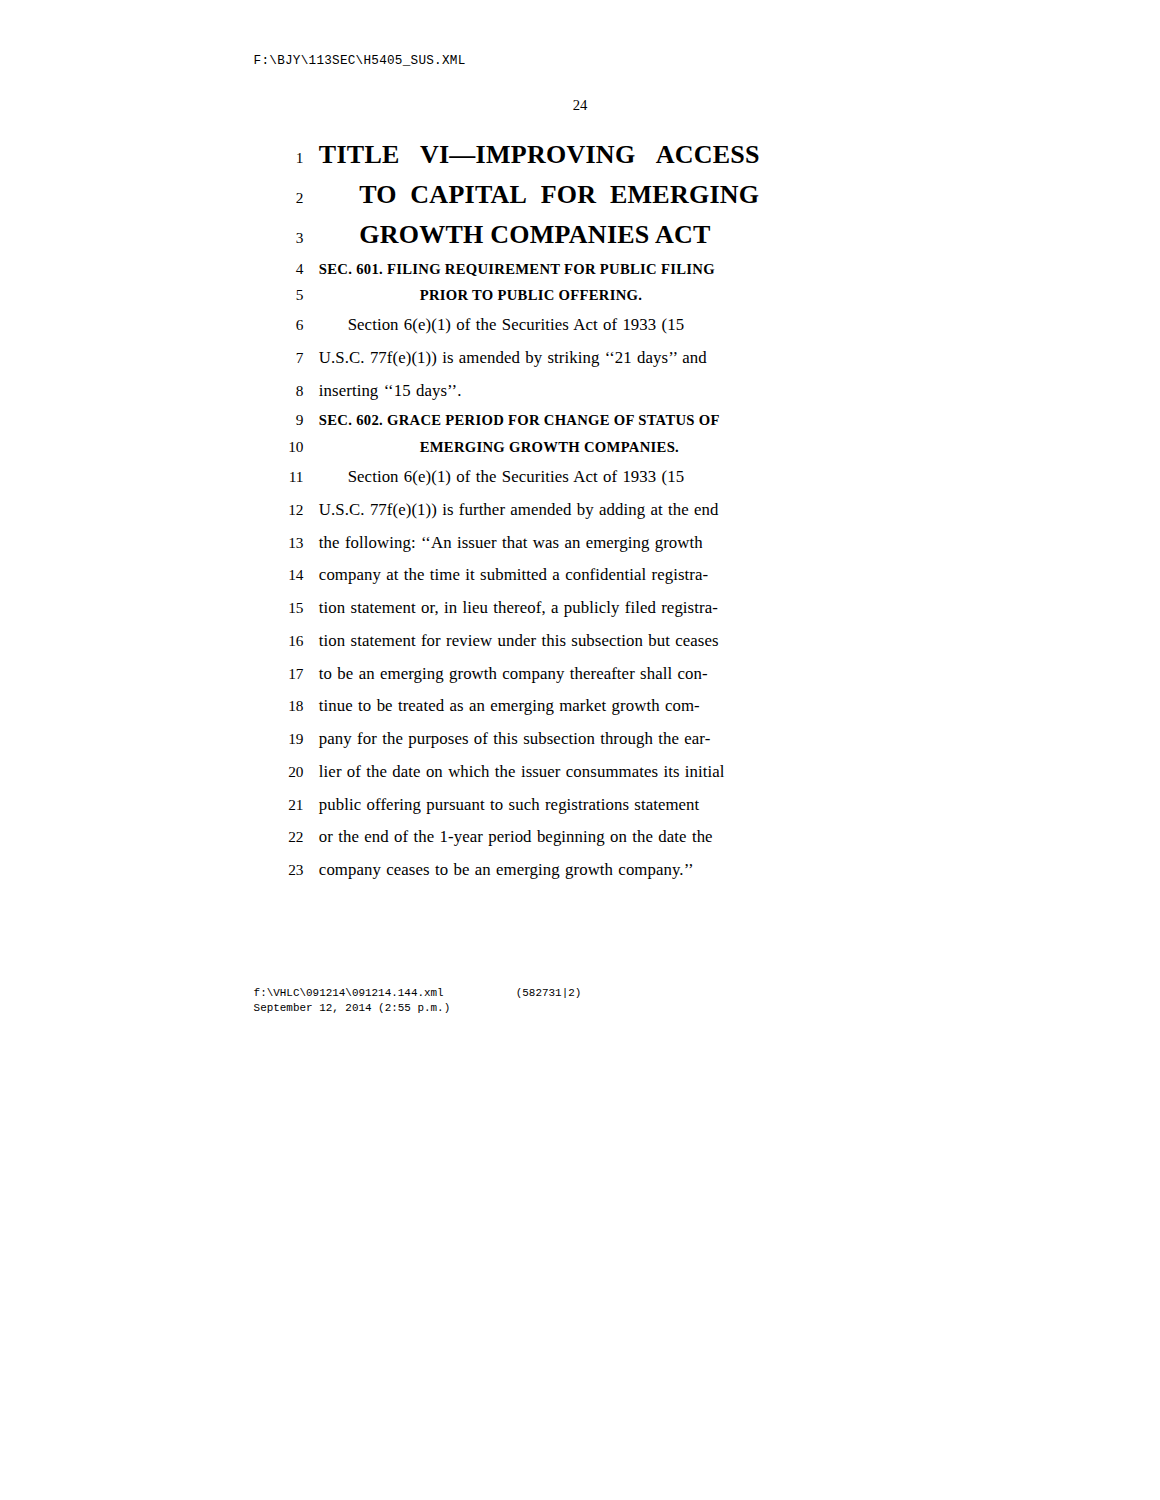F:\BJY\113SEC\H5405_SUS.XML
24
1
TITLE VI—IMPROVING ACCESS
2
TO CAPITAL FOR EMERGING
3
GROWTH COMPANIES ACT
4
SEC. 601. FILING REQUIREMENT FOR PUBLIC FILING
5
PRIOR TO PUBLIC OFFERING.
6
Section 6(e)(1) of the Securities Act of 1933 (15
7
U.S.C. 77f(e)(1)) is amended by striking ‘‘21 days’’ and
8
inserting ‘‘15 days’’.
9
SEC. 602. GRACE PERIOD FOR CHANGE OF STATUS OF
10
EMERGING GROWTH COMPANIES.
11
Section 6(e)(1) of the Securities Act of 1933 (15
12
U.S.C. 77f(e)(1)) is further amended by adding at the end
13
the following: ‘‘An issuer that was an emerging growth
14
company at the time it submitted a confidential registra-
15
tion statement or, in lieu thereof, a publicly filed registra-
16
tion statement for review under this subsection but ceases
17
to be an emerging growth company thereafter shall con-
18
tinue to be treated as an emerging market growth com-
19
pany for the purposes of this subsection through the ear-
20
lier of the date on which the issuer consummates its initial
21
public offering pursuant to such registrations statement
22
or the end of the 1-year period beginning on the date the
23
company ceases to be an emerging growth company.’’
f:\VHLC\091214\091214.144.xml (582731|2)
September 12, 2014 (2:55 p.m.)